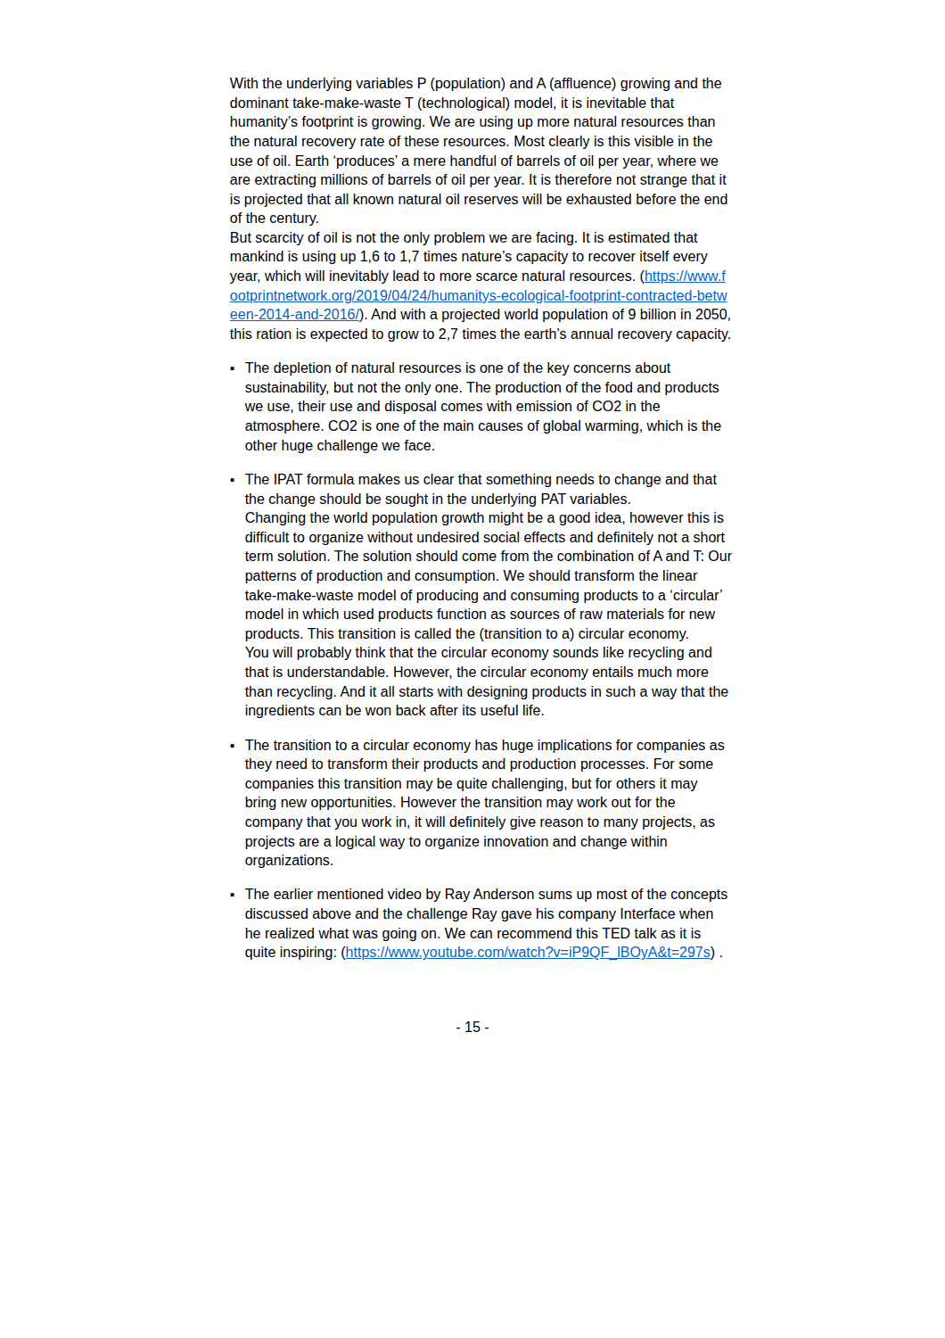With the underlying variables P (population) and A (affluence) growing and the dominant take-make-waste T (technological) model, it is inevitable that humanity’s footprint is growing. We are using up more natural resources than the natural recovery rate of these resources. Most clearly is this visible in the use of oil. Earth ‘produces’ a mere handful of barrels of oil per year, where we are extracting millions of barrels of oil per year. It is therefore not strange that it is projected that all known natural oil reserves will be exhausted before the end of the century.
But scarcity of oil is not the only problem we are facing. It is estimated that mankind is using up 1,6 to 1,7 times nature’s capacity to recover itself every year, which will inevitably lead to more scarce natural resources. (https://www.footprintnetwork.org/2019/04/24/humanitys-ecological-footprint-contracted-between-2014-and-2016/). And with a projected world population of 9 billion in 2050, this ration is expected to grow to 2,7 times the earth’s annual recovery capacity.
The depletion of natural resources is one of the key concerns about sustainability, but not the only one. The production of the food and products we use, their use and disposal comes with emission of CO2 in the atmosphere. CO2 is one of the main causes of global warming, which is the other huge challenge we face.
The IPAT formula makes us clear that something needs to change and that the change should be sought in the underlying PAT variables.
Changing the world population growth might be a good idea, however this is difficult to organize without undesired social effects and definitely not a short term solution. The solution should come from the combination of A and T: Our patterns of production and consumption. We should transform the linear take-make-waste model of producing and consuming products to a ‘circular’ model in which used products function as sources of raw materials for new products. This transition is called the (transition to a) circular economy.
You will probably think that the circular economy sounds like recycling and that is understandable. However, the circular economy entails much more than recycling. And it all starts with designing products in such a way that the ingredients can be won back after its useful life.
The transition to a circular economy has huge implications for companies as they need to transform their products and production processes. For some companies this transition may be quite challenging, but for others it may bring new opportunities. However the transition may work out for the company that you work in, it will definitely give reason to many projects, as projects are a logical way to organize innovation and change within organizations.
The earlier mentioned video by Ray Anderson sums up most of the concepts discussed above and the challenge Ray gave his company Interface when he realized what was going on. We can recommend this TED talk as it is quite inspiring: (https://www.youtube.com/watch?v=iP9QF_lBOyA&t=297s) .
- 15 -